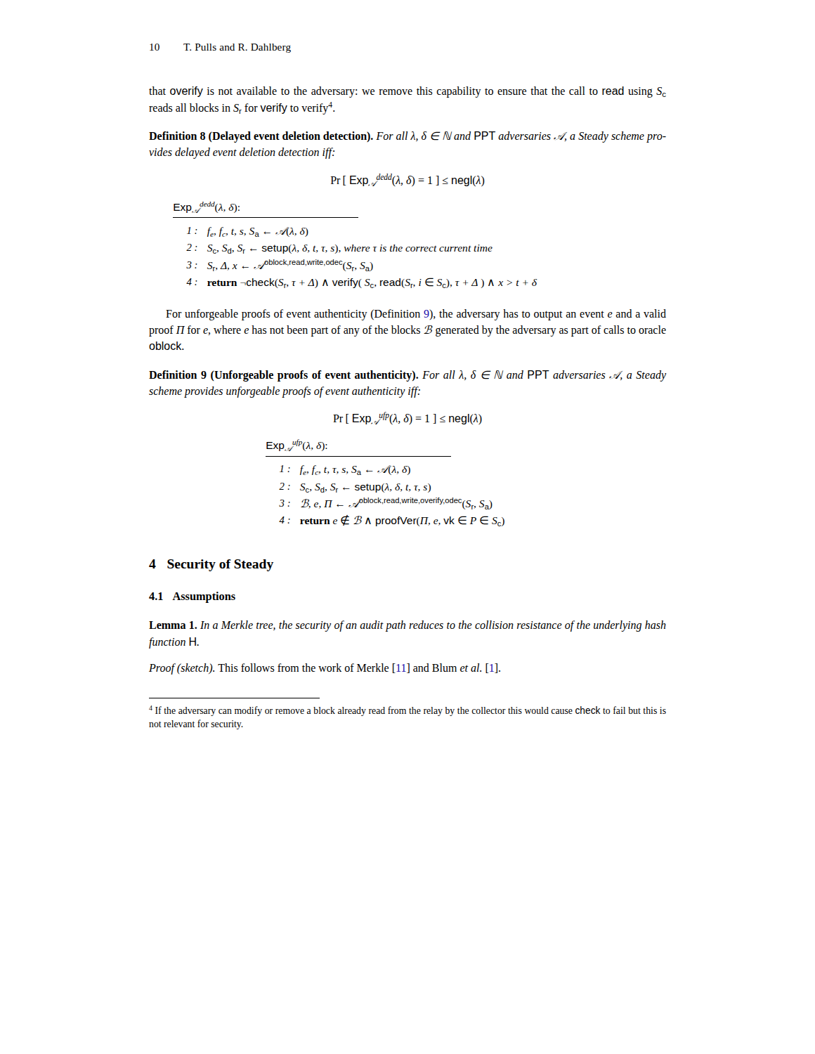10 T. Pulls and R. Dahlberg
that overify is not available to the adversary: we remove this capability to ensure that the call to read using Sc reads all blocks in Sr for verify to verify4.
Definition 8 (Delayed event deletion detection). For all λ, δ ∈ ℕ and PPT adversaries 𝒜, a Steady scheme provides delayed event deletion detection iff:
Pr [ Exp𝒜dedd(λ, δ) = 1 ] ≤ negl(λ)
Exp𝒜dedd(λ, δ):
| 1 : | f e , f c , t, s, S a ← 𝒜 ( λ, δ ) |
| 2 : | S c , S d , S r ← setup ( λ, δ, t, τ, s ), where τ is the correct current time |
| 3 : | S r , Δ, x ← 𝒜 oblock,read,write,odec ( S r , S a ) |
| 4 : | return ¬ check ( S r , τ + Δ ) ∧ verify ( S c , read ( S r , i ∈ S c ), τ + Δ ) ∧ x > t + δ |
For unforgeable proofs of event authenticity (Definition 9), the adversary has to output an event e and a valid proof Π for e, where e has not been part of any of the blocks ℬ generated by the adversary as part of calls to oracle oblock.
Definition 9 (Unforgeable proofs of event authenticity). For all λ, δ ∈ ℕ and PPT adversaries 𝒜, a Steady scheme provides unforgeable proofs of event authenticity iff:
Pr [ Exp𝒜ufp(λ, δ) = 1 ] ≤ negl(λ)
Exp𝒜ufp(λ, δ):
| 1 : | f e , f c , t, τ, s, S a ← 𝒜 ( λ, δ ) |
| 2 : | S c , S d , S r ← setup ( λ, δ, t, τ, s ) |
| 3 : | ℬ, e, Π ← 𝒜 oblock,read,write,overify,odec ( S r , S a ) |
| 4 : | return e ∉ ℬ ∧ proofVer ( Π, e, vk ∈ P ∈ S c ) |
4 Security of Steady
4.1 Assumptions
Lemma 1. In a Merkle tree, the security of an audit path reduces to the collision resistance of the underlying hash function H.
Proof (sketch). This follows from the work of Merkle [11] and Blum et al. [1].
4 If the adversary can modify or remove a block already read from the relay by the collector this would cause check to fail but this is not relevant for security.